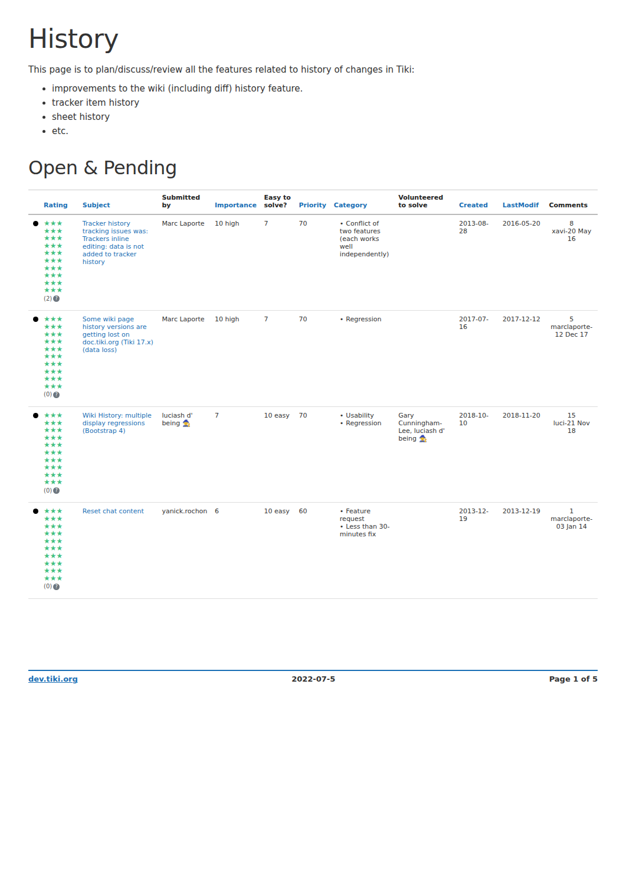History
This page is to plan/discuss/review all the features related to history of changes in Tiki:
improvements to the wiki (including diff) history feature.
tracker item history
sheet history
etc.
Open & Pending
| | Rating | Subject | Submitted by | Importance | Easy to solve? | Priority | Category | Volunteered to solve | Created | LastModif | Comments |
| --- | --- | --- | --- | --- | --- | --- | --- | --- | --- | --- | --- |
| | ★★★ ★★★ ★★★ ★★★ ★★★ ★★★ ★★★ ★★★ ★★★ ★★★ (2) ? | Tracker history tracking issues was: Trackers inline editing: data is not added to tracker history | Marc Laporte | 10 high | 7 | 70 | Conflict of two features (each works well independently) | | 2013-08-28 | 2016-05-20 | 8 xavi-20 May 16 |
| | ★★★ ★★★ ★★★ ★★★ ★★★ ★★★ ★★★ ★★★ ★★★ ★★★ (0) ? | Some wiki page history versions are getting lost on doc.tiki.org (Tiki 17.x) (data loss) | Marc Laporte | 10 high | 7 | 70 | Regression | | 2017-07-16 | 2017-12-12 | 5 marclaporte-12 Dec 17 |
| | ★★★ ★★★ ★★★ ★★★ ★★★ ★★★ ★★★ ★★★ ★★★ ★★★ (0) ? | Wiki History: multiple display regressions (Bootstrap 4) | luciash d' being 🧙 | 7 | 10 easy | 70 | Usability Regression | Gary Cunningham-Lee, luciash d' being 🧙 | 2018-10-10 | 2018-11-20 | 15 luci-21 Nov 18 |
| | ★★★ ★★★ ★★★ ★★★ ★★★ ★★★ ★★★ ★★★ ★★★ ★★★ (0) ? | Reset chat content | yanick.rochon | 6 | 10 easy | 60 | Feature request Less than 30-minutes fix | | 2013-12-19 | 2013-12-19 | 1 marclaporte-03 Jan 14 |
dev.tiki.org
2022-07-5
Page 1 of 5